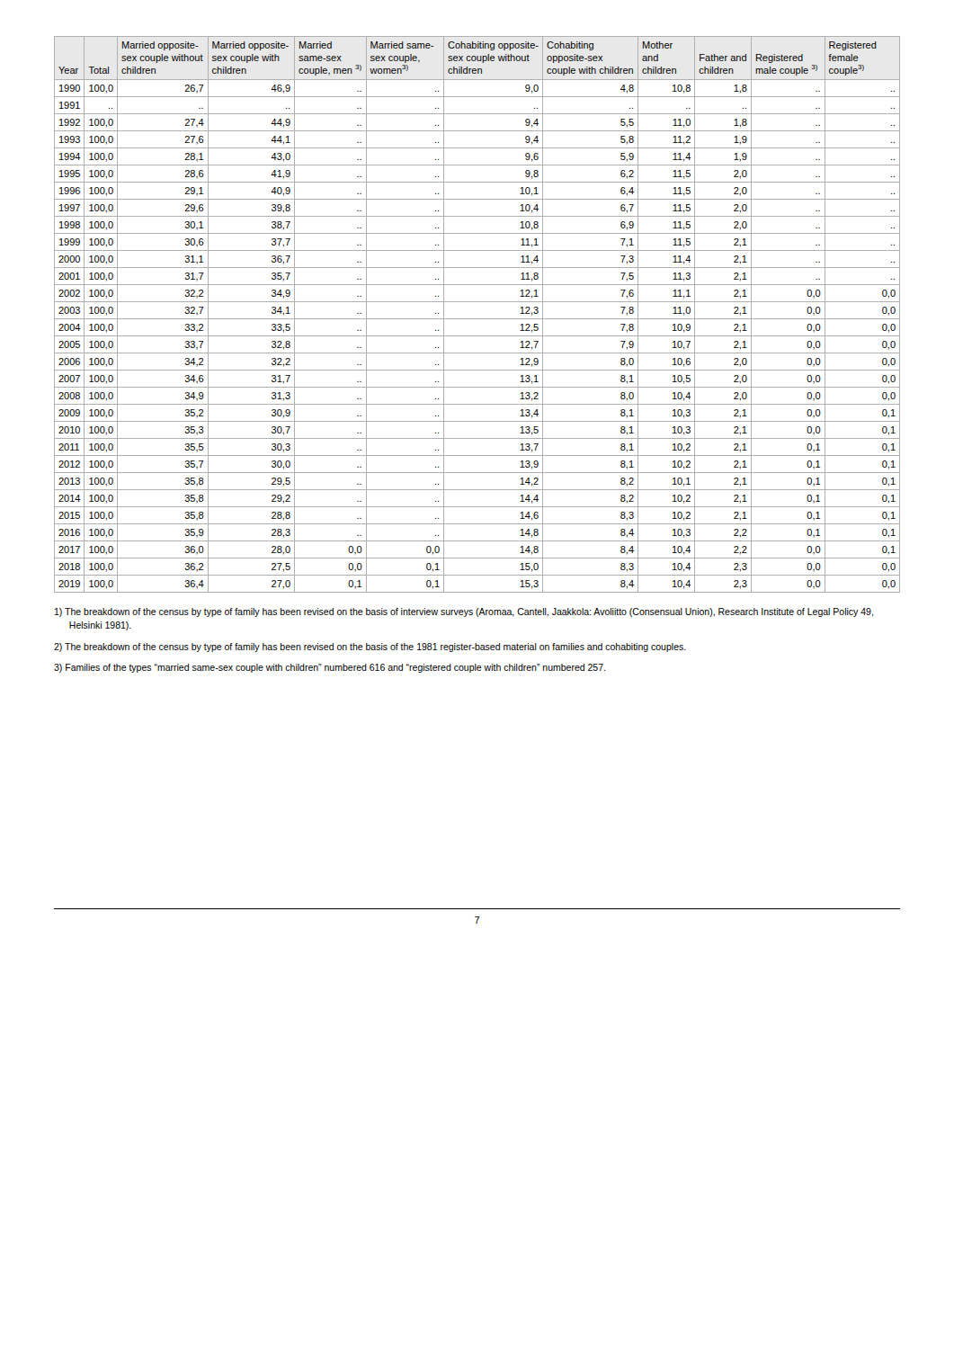| Year | Total | Married opposite-sex couple without children | Married opposite-sex couple with children | Married same-sex couple, men 3) | Married same-sex couple, women 3) | Cohabiting opposite-sex couple without children | Cohabiting opposite-sex couple with children | Mother and children | Father and children | Registered male couple 3) | Registered female couple 3) |
| --- | --- | --- | --- | --- | --- | --- | --- | --- | --- | --- | --- |
| 1990 | 100,0 | 26,7 | 46,9 | .. | .. | 9,0 | 4,8 | 10,8 | 1,8 | .. | .. |
| 1991 | .. | .. | .. | .. | .. | .. | .. | .. | .. | .. | .. |
| 1992 | 100,0 | 27,4 | 44,9 | .. | .. | 9,4 | 5,5 | 11,0 | 1,8 | .. | .. |
| 1993 | 100,0 | 27,6 | 44,1 | .. | .. | 9,4 | 5,8 | 11,2 | 1,9 | .. | .. |
| 1994 | 100,0 | 28,1 | 43,0 | .. | .. | 9,6 | 5,9 | 11,4 | 1,9 | .. | .. |
| 1995 | 100,0 | 28,6 | 41,9 | .. | .. | 9,8 | 6,2 | 11,5 | 2,0 | .. | .. |
| 1996 | 100,0 | 29,1 | 40,9 | .. | .. | 10,1 | 6,4 | 11,5 | 2,0 | .. | .. |
| 1997 | 100,0 | 29,6 | 39,8 | .. | .. | 10,4 | 6,7 | 11,5 | 2,0 | .. | .. |
| 1998 | 100,0 | 30,1 | 38,7 | .. | .. | 10,8 | 6,9 | 11,5 | 2,0 | .. | .. |
| 1999 | 100,0 | 30,6 | 37,7 | .. | .. | 11,1 | 7,1 | 11,5 | 2,1 | .. | .. |
| 2000 | 100,0 | 31,1 | 36,7 | .. | .. | 11,4 | 7,3 | 11,4 | 2,1 | .. | .. |
| 2001 | 100,0 | 31,7 | 35,7 | .. | .. | 11,8 | 7,5 | 11,3 | 2,1 | .. | .. |
| 2002 | 100,0 | 32,2 | 34,9 | .. | .. | 12,1 | 7,6 | 11,1 | 2,1 | 0,0 | 0,0 |
| 2003 | 100,0 | 32,7 | 34,1 | .. | .. | 12,3 | 7,8 | 11,0 | 2,1 | 0,0 | 0,0 |
| 2004 | 100,0 | 33,2 | 33,5 | .. | .. | 12,5 | 7,8 | 10,9 | 2,1 | 0,0 | 0,0 |
| 2005 | 100,0 | 33,7 | 32,8 | .. | .. | 12,7 | 7,9 | 10,7 | 2,1 | 0,0 | 0,0 |
| 2006 | 100,0 | 34,2 | 32,2 | .. | .. | 12,9 | 8,0 | 10,6 | 2,0 | 0,0 | 0,0 |
| 2007 | 100,0 | 34,6 | 31,7 | .. | .. | 13,1 | 8,1 | 10,5 | 2,0 | 0,0 | 0,0 |
| 2008 | 100,0 | 34,9 | 31,3 | .. | .. | 13,2 | 8,0 | 10,4 | 2,0 | 0,0 | 0,0 |
| 2009 | 100,0 | 35,2 | 30,9 | .. | .. | 13,4 | 8,1 | 10,3 | 2,1 | 0,0 | 0,1 |
| 2010 | 100,0 | 35,3 | 30,7 | .. | .. | 13,5 | 8,1 | 10,3 | 2,1 | 0,0 | 0,1 |
| 2011 | 100,0 | 35,5 | 30,3 | .. | .. | 13,7 | 8,1 | 10,2 | 2,1 | 0,1 | 0,1 |
| 2012 | 100,0 | 35,7 | 30,0 | .. | .. | 13,9 | 8,1 | 10,2 | 2,1 | 0,1 | 0,1 |
| 2013 | 100,0 | 35,8 | 29,5 | .. | .. | 14,2 | 8,2 | 10,1 | 2,1 | 0,1 | 0,1 |
| 2014 | 100,0 | 35,8 | 29,2 | .. | .. | 14,4 | 8,2 | 10,2 | 2,1 | 0,1 | 0,1 |
| 2015 | 100,0 | 35,8 | 28,8 | .. | .. | 14,6 | 8,3 | 10,2 | 2,1 | 0,1 | 0,1 |
| 2016 | 100,0 | 35,9 | 28,3 | .. | .. | 14,8 | 8,4 | 10,3 | 2,2 | 0,1 | 0,1 |
| 2017 | 100,0 | 36,0 | 28,0 | 0,0 | 0,0 | 14,8 | 8,4 | 10,4 | 2,2 | 0,0 | 0,1 |
| 2018 | 100,0 | 36,2 | 27,5 | 0,0 | 0,1 | 15,0 | 8,3 | 10,4 | 2,3 | 0,0 | 0,0 |
| 2019 | 100,0 | 36,4 | 27,0 | 0,1 | 0,1 | 15,3 | 8,4 | 10,4 | 2,3 | 0,0 | 0,0 |
1) The breakdown of the census by type of family has been revised on the basis of interview surveys (Aromaa, Cantell, Jaakkola: Avoliitto (Consensual Union), Research Institute of Legal Policy 49, Helsinki 1981).
2) The breakdown of the census by type of family has been revised on the basis of the 1981 register-based material on families and cohabiting couples.
3) Families of the types “married same-sex couple with children” numbered 616 and “registered couple with children” numbered 257.
7